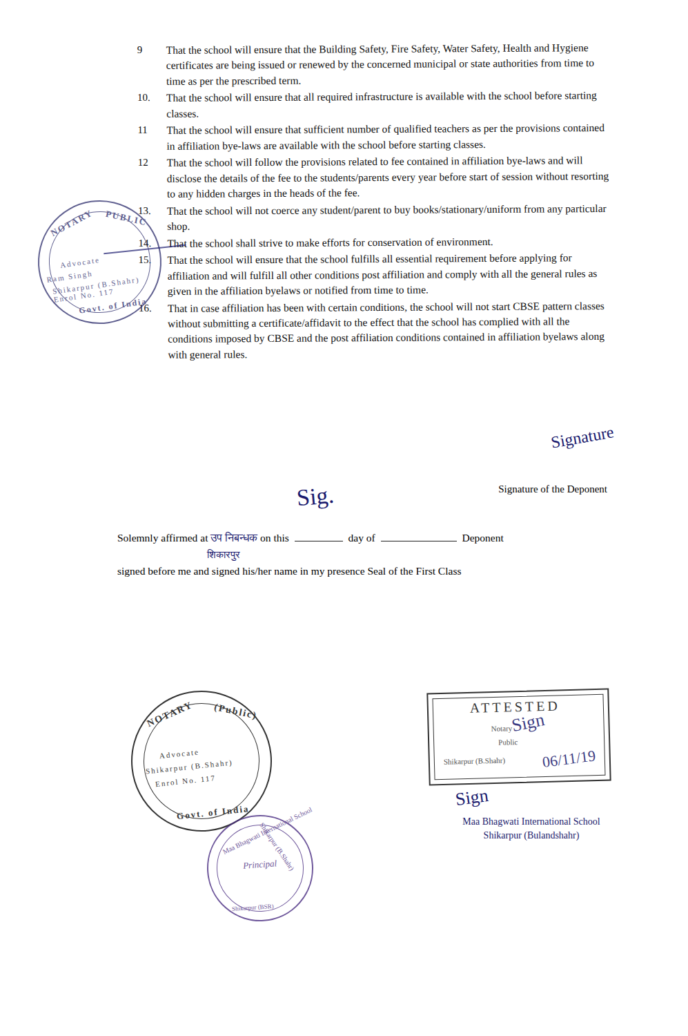9
That the school will ensure that the Building Safety, Fire Safety, Water Safety, Health and Hygiene certificates are being issued or renewed by the concerned municipal or state authorities from time to time as per the prescribed term.
10.
That the school will ensure that all required infrastructure is available with the school before starting classes.
11
That the school will ensure that sufficient number of qualified teachers as per the provisions contained in affiliation bye-laws are available with the school before starting classes.
12
That the school will follow the provisions related to fee contained in affiliation bye-laws and will disclose the details of the fee to the students/parents every year before start of session without resorting to any hidden charges in the heads of the fee.
13.
That the school will not coerce any student/parent to buy books/stationary/uniform from any particular shop.
14.
That the school shall strive to make efforts for conservation of environment.
15.
That the school will ensure that the school fulfills all essential requirement before applying for affiliation and will fulfill all other conditions post affiliation and comply with all the general rules as given in the affiliation byelaws or notified from time to time.
16.
That in case affiliation has been with certain conditions, the school will not start CBSE pattern classes without submitting a certificate/affidavit to the effect that the school has complied with all the conditions imposed by CBSE and the post affiliation conditions contained in affiliation byelaws along with general rules.
NOTARY PUBLIC Advocate Ram Singh Shikarpur (B.Shahr)
Enrol No. 117 Govt. of India
Signature
Signature of the Deponent
Sig.
Solemnly affirmed at उप निबन्धक on this day of Deponent
शिकारपुर
signed before me and signed his/her name in my presence Seal of the First Class
NOTARY (Public) Advocate Shikarpur (B.Shahr) Enrol No. 117 Govt. of India
Maa Bhagwati International School Shikarpur (B.Shahr)
Principal
Shikarpur (BSR)
ATTESTED
Sign
Notary
Public
Shikarpur (B.Shahr)
06/11/19
Sign
Maa Bhagwati International School
Shikarpur (Bulandshahr)